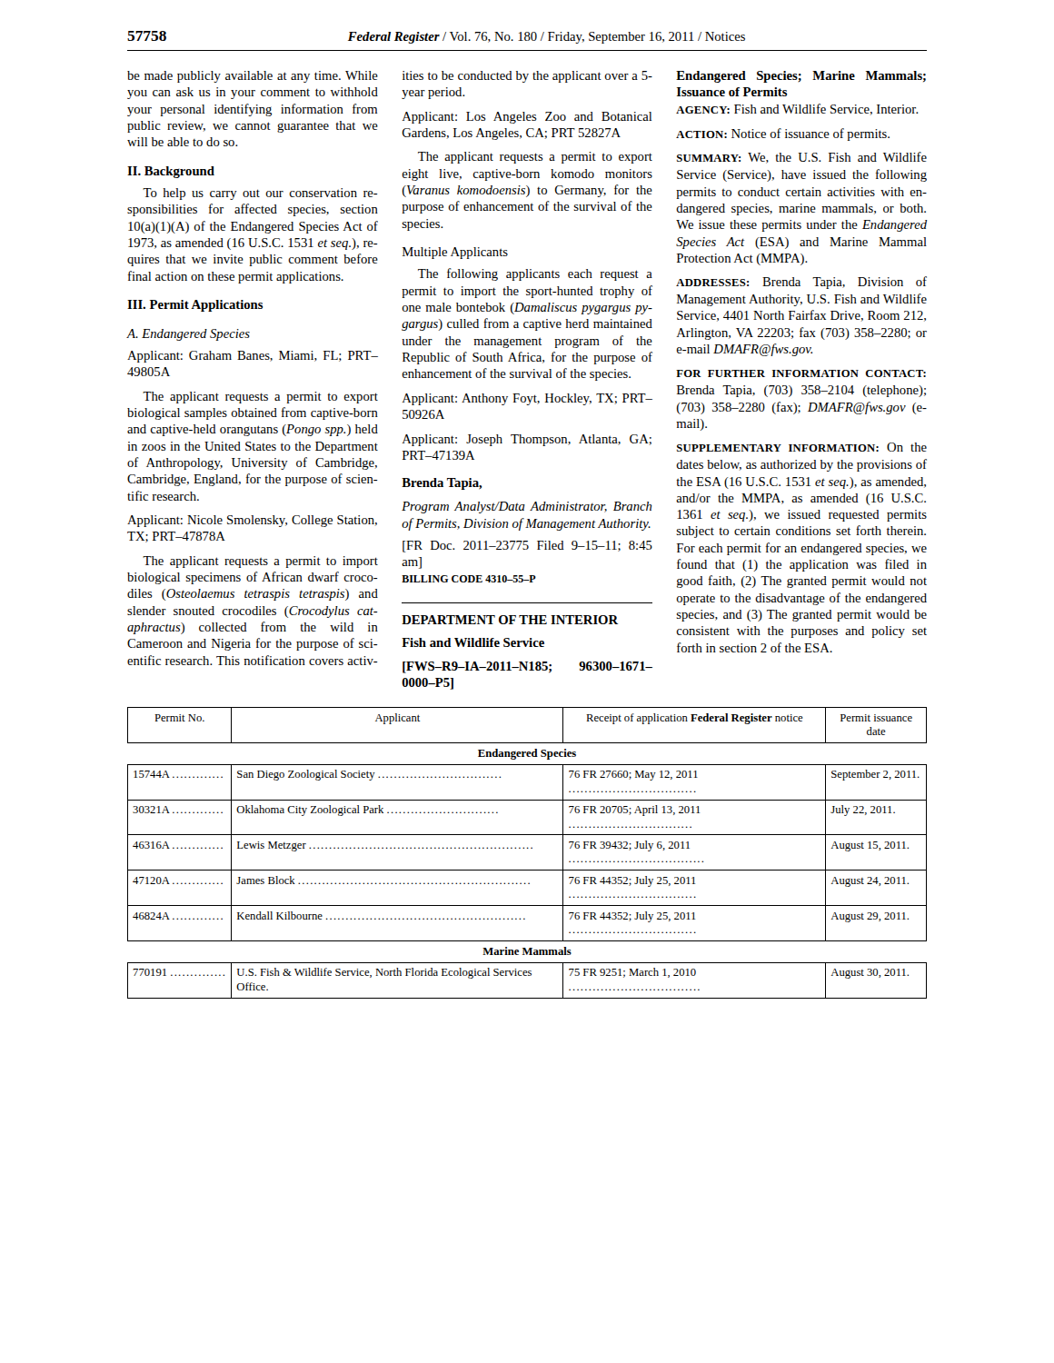57758 Federal Register / Vol. 76, No. 180 / Friday, September 16, 2011 / Notices
be made publicly available at any time. While you can ask us in your comment to withhold your personal identifying information from public review, we cannot guarantee that we will be able to do so.
II. Background
To help us carry out our conservation responsibilities for affected species, section 10(a)(1)(A) of the Endangered Species Act of 1973, as amended (16 U.S.C. 1531 et seq.), requires that we invite public comment before final action on these permit applications.
III. Permit Applications
A. Endangered Species
Applicant: Graham Banes, Miami, FL; PRT–49805A
The applicant requests a permit to export biological samples obtained from captive-born and captive-held orangutans (Pongo spp.) held in zoos in the United States to the Department of Anthropology, University of Cambridge, Cambridge, England, for the purpose of scientific research.
Applicant: Nicole Smolensky, College Station, TX; PRT–47878A
The applicant requests a permit to import biological specimens of African dwarf crocodiles (Osteolaemus tetraspis tetraspis) and slender snouted crocodiles (Crocodylus cataphractus) collected from the wild in Cameroon and Nigeria for the purpose of scientific research. This notification covers activities to be conducted by the applicant over a 5-year period.
Applicant: Los Angeles Zoo and Botanical Gardens, Los Angeles, CA; PRT 52827A
The applicant requests a permit to export eight live, captive-born komodo monitors (Varanus komodoensis) to Germany, for the purpose of enhancement of the survival of the species.
Multiple Applicants
The following applicants each request a permit to import the sport-hunted trophy of one male bontebok (Damaliscus pygargus pygargus) culled from a captive herd maintained under the management program of the Republic of South Africa, for the purpose of enhancement of the survival of the species.
Applicant: Anthony Foyt, Hockley, TX; PRT–50926A
Applicant: Joseph Thompson, Atlanta, GA; PRT–47139A
Brenda Tapia,
Program Analyst/Data Administrator, Branch of Permits, Division of Management Authority.
[FR Doc. 2011–23775 Filed 9–15–11; 8:45 am]
BILLING CODE 4310–55–P
DEPARTMENT OF THE INTERIOR Fish and Wildlife Service [FWS–R9–IA–2011–N185; 96300–1671–0000–P5] Endangered Species; Marine Mammals; Issuance of Permits
Agency: Fish and Wildlife Service, Interior.
Action: Notice of issuance of permits.
Summary: We, the U.S. Fish and Wildlife Service (Service), have issued the following permits to conduct certain activities with endangered species, marine mammals, or both. We issue these permits under the Endangered Species Act (ESA) and Marine Mammal Protection Act (MMPA).
Addresses: Brenda Tapia, Division of Management Authority, U.S. Fish and Wildlife Service, 4401 North Fairfax Drive, Room 212, Arlington, VA 22203; fax (703) 358–2280; or e-mail DMAFR@fws.gov.
For Further Information Contact: Brenda Tapia, (703) 358–2104 (telephone); (703) 358–2280 (fax); DMAFR@fws.gov (e-mail).
Supplementary Information: On the dates below, as authorized by the provisions of the ESA (16 U.S.C. 1531 et seq.), as amended, and/or the MMPA, as amended (16 U.S.C. 1361 et seq.), we issued requested permits subject to certain conditions set forth therein. For each permit for an endangered species, we found that (1) the application was filed in good faith, (2) The granted permit would not operate to the disadvantage of the endangered species, and (3) The granted permit would be consistent with the purposes and policy set forth in section 2 of the ESA.
| Permit No. | Applicant | Receipt of application Federal Register notice | Permit issuance date |
| --- | --- | --- | --- |
| Endangered Species |
| 15744A ............. | San Diego Zoological Society ............................... | 76 FR 27660; May 12, 2011 ................................ | September 2, 2011. |
| 30321A ............. | Oklahoma City Zoological Park ............................ | 76 FR 20705; April 13, 2011 ............................... | July 22, 2011. |
| 46316A ............. | Lewis Metzger ........................................................ | 76 FR 39432; July 6, 2011 .................................. | August 15, 2011. |
| 47120A ............. | James Block .......................................................... | 76 FR 44352; July 25, 2011 ................................ | August 24, 2011. |
| 46824A ............. | Kendall Kilbourne .................................................. | 76 FR 44352; July 25, 2011 ................................ | August 29, 2011. |
| Marine Mammals |
| 770191 .............. | U.S. Fish & Wildlife Service, North Florida Ecological Services Office. | 75 FR 9251; March 1, 2010 ................................. | August 30, 2011. |